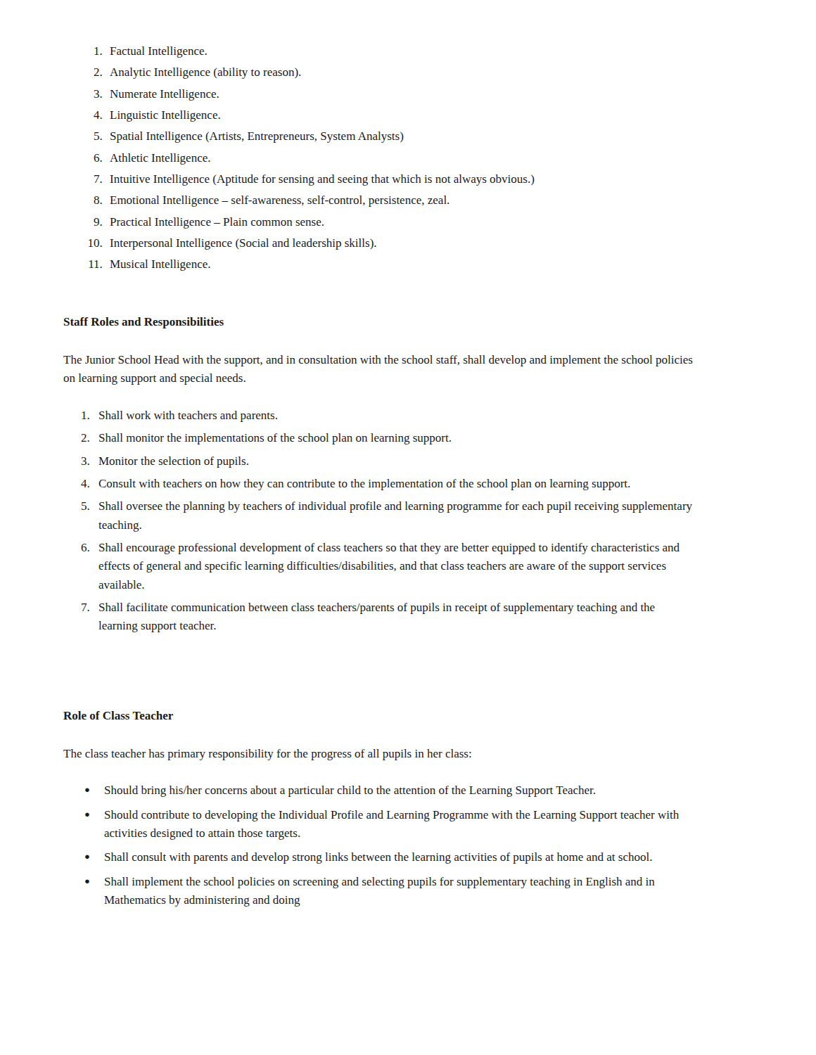Factual Intelligence.
Analytic Intelligence (ability to reason).
Numerate Intelligence.
Linguistic Intelligence.
Spatial Intelligence (Artists, Entrepreneurs, System Analysts)
Athletic Intelligence.
Intuitive Intelligence (Aptitude for sensing and seeing that which is not always obvious.)
Emotional Intelligence – self-awareness, self-control, persistence, zeal.
Practical Intelligence – Plain common sense.
Interpersonal Intelligence (Social and leadership skills).
Musical Intelligence.
Staff Roles and Responsibilities
The Junior School Head with the support, and in consultation with the school staff, shall develop and implement the school policies on learning support and special needs.
Shall work with teachers and parents.
Shall monitor the implementations of the school plan on learning support.
Monitor the selection of pupils.
Consult with teachers on how they can contribute to the implementation of the school plan on learning support.
Shall oversee the planning by teachers of individual profile and learning programme for each pupil receiving supplementary teaching.
Shall encourage professional development of class teachers so that they are better equipped to identify characteristics and effects of general and specific learning difficulties/disabilities, and that class teachers are aware of the support services available.
Shall facilitate communication between class teachers/parents of pupils in receipt of supplementary teaching and the learning support teacher.
Role of Class Teacher
The class teacher has primary responsibility for the progress of all pupils in her class:
Should bring his/her concerns about a particular child to the attention of the Learning Support Teacher.
Should contribute to developing the Individual Profile and Learning Programme with the Learning Support teacher with activities designed to attain those targets.
Shall consult with parents and develop strong links between the learning activities of pupils at home and at school.
Shall implement the school policies on screening and selecting pupils for supplementary teaching in English and in Mathematics by administering and doing